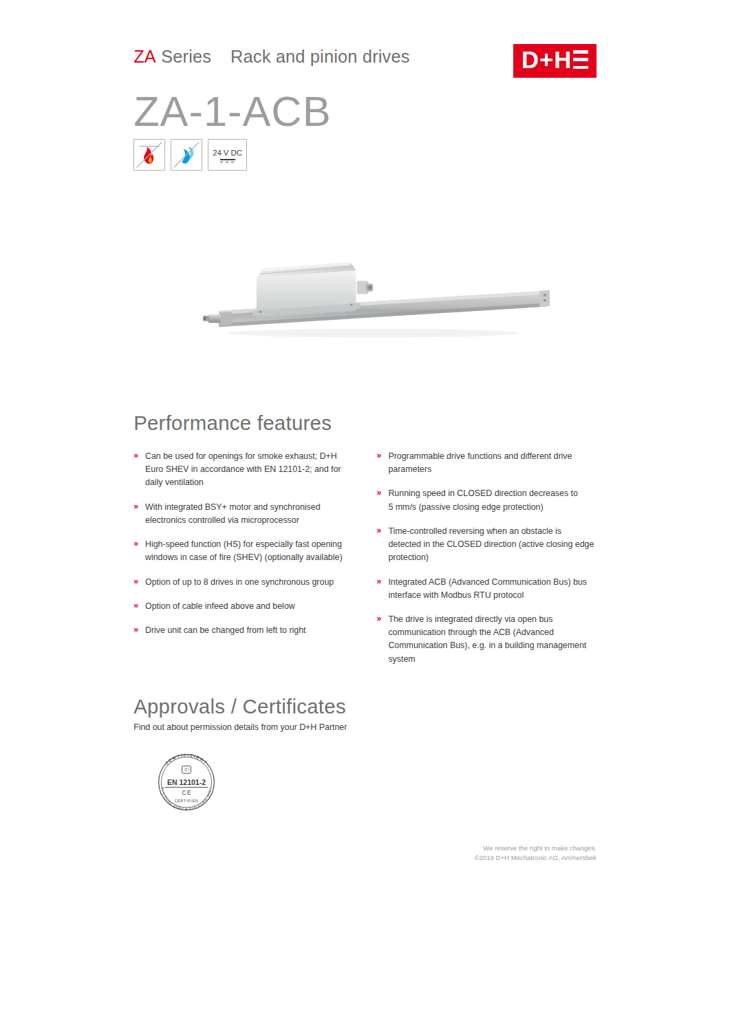ZA Series Rack and pinion drives
D+H
ZA-1-ACB
24 V DC
Performance features
»Can be used for openings for smoke exhaust; D+H Euro SHEV in accordance with EN 12101-2; and for daily ventilation
»With integrated BSY+ motor and synchronised electronics controlled via microprocessor
»High-speed function (HS) for especially fast opening windows in case of fire (SHEV) (optionally available)
»Option of up to 8 drives in one synchronous group
»Option of cable infeed above and below
»Drive unit can be changed from left to right
»Programmable drive functions and different drive parameters
»Running speed in CLOSED direction decreases to 5 mm/s (passive closing edge protection)
»Time-controlled reversing when an obstacle is detected in the CLOSED direction (active closing edge protection)
»Integrated ACB (Advanced Communication Bus) bus interface with Modbus RTU protocol
»The drive is integrated directly via open bus communication through the ACB (Advanced Communication Bus), e.g. in a building management system
Approvals / Certificates
Find out about permission details from your D+H Partner
ZERTIFIZIERT D+H EURO SHEV ● D+H EURO SHEV Ⓒ EN 12101-2 C E CERTIFIED
We reserve the right to make changes.
©2019 D+H Mechatronic AG, Ammersbek